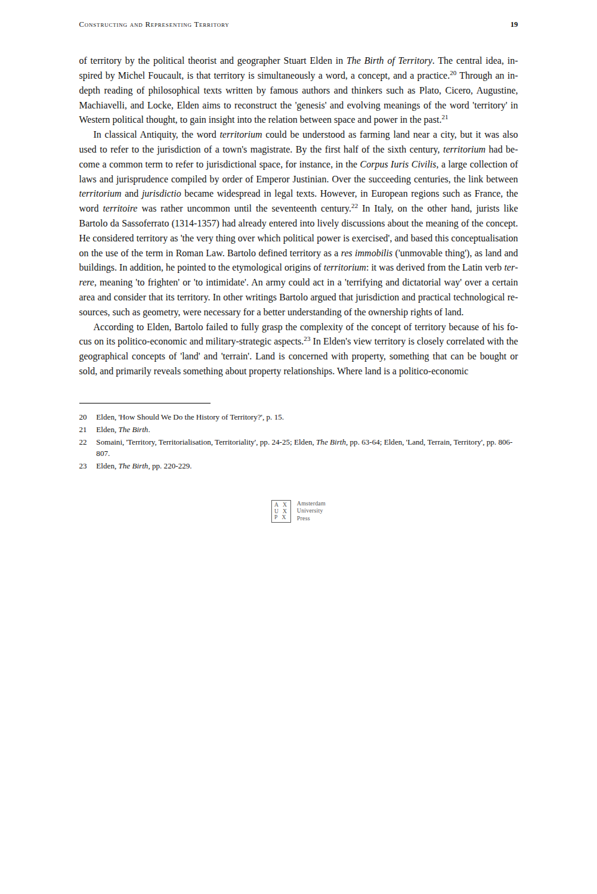Constructing and Representing Territory 19
of territory by the political theorist and geographer Stuart Elden in The Birth of Territory. The central idea, inspired by Michel Foucault, is that territory is simultaneously a word, a concept, and a practice.20 Through an in-depth reading of philosophical texts written by famous authors and thinkers such as Plato, Cicero, Augustine, Machiavelli, and Locke, Elden aims to reconstruct the 'genesis' and evolving meanings of the word 'territory' in Western political thought, to gain insight into the relation between space and power in the past.21
In classical Antiquity, the word territorium could be understood as farming land near a city, but it was also used to refer to the jurisdiction of a town's magistrate. By the first half of the sixth century, territorium had become a common term to refer to jurisdictional space, for instance, in the Corpus Iuris Civilis, a large collection of laws and jurisprudence compiled by order of Emperor Justinian. Over the succeeding centuries, the link between territorium and jurisdictio became widespread in legal texts. However, in European regions such as France, the word territoire was rather uncommon until the seventeenth century.22 In Italy, on the other hand, jurists like Bartolo da Sassoferrato (1314-1357) had already entered into lively discussions about the meaning of the concept. He considered territory as 'the very thing over which political power is exercised', and based this conceptualisation on the use of the term in Roman Law. Bartolo defined territory as a res immobilis ('unmovable thing'), as land and buildings. In addition, he pointed to the etymological origins of territorium: it was derived from the Latin verb terrere, meaning 'to frighten' or 'to intimidate'. An army could act in a 'terrifying and dictatorial way' over a certain area and consider that its territory. In other writings Bartolo argued that jurisdiction and practical technological resources, such as geometry, were necessary for a better understanding of the ownership rights of land.
According to Elden, Bartolo failed to fully grasp the complexity of the concept of territory because of his focus on its politico-economic and military-strategic aspects.23 In Elden's view territory is closely correlated with the geographical concepts of 'land' and 'terrain'. Land is concerned with property, something that can be bought or sold, and primarily reveals something about property relationships. Where land is a politico-economic
20 Elden, 'How Should We Do the History of Territory?', p. 15.
21 Elden, The Birth.
22 Somaini, 'Territory, Territorialisation, Territoriality', pp. 24-25; Elden, The Birth, pp. 63-64; Elden, 'Land, Terrain, Territory', pp. 806-807.
23 Elden, The Birth, pp. 220-229.
A X
U X
P X
Amsterdam
University
Press